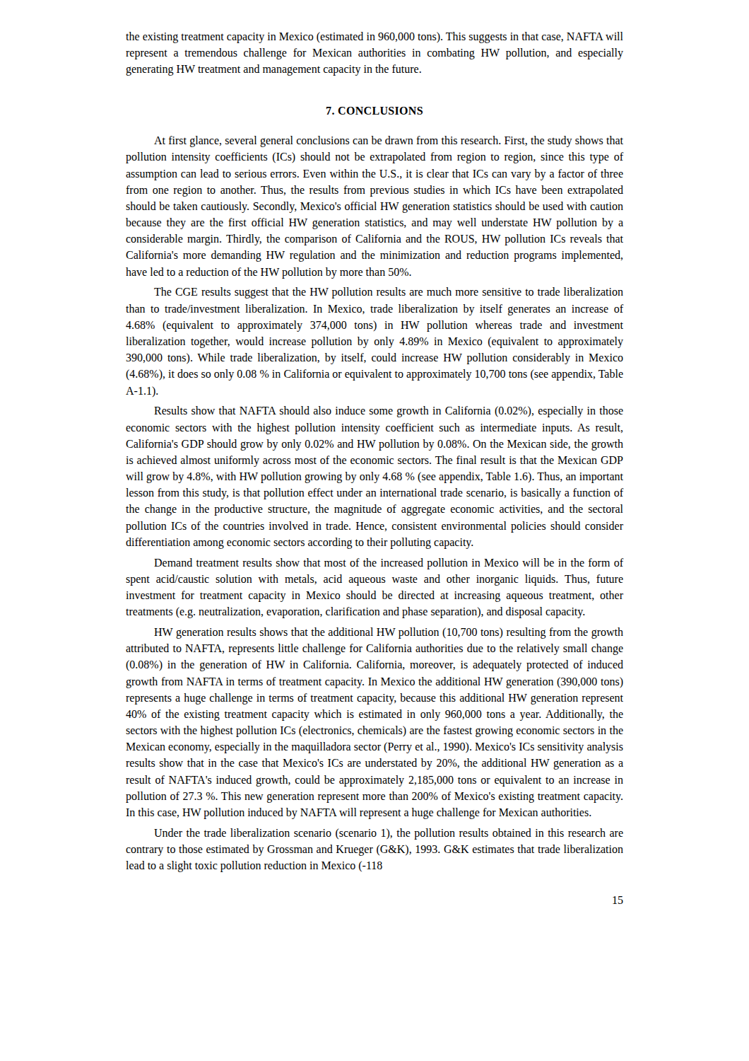the existing treatment capacity in Mexico (estimated in 960,000 tons). This suggests in that case, NAFTA will represent a tremendous challenge for Mexican authorities in combating HW pollution, and especially generating HW treatment and management capacity in the future.
7. CONCLUSIONS
At first glance, several general conclusions can be drawn from this research. First, the study shows that pollution intensity coefficients (ICs) should not be extrapolated from region to region, since this type of assumption can lead to serious errors. Even within the U.S., it is clear that ICs can vary by a factor of three from one region to another. Thus, the results from previous studies in which ICs have been extrapolated should be taken cautiously. Secondly, Mexico's official HW generation statistics should be used with caution because they are the first official HW generation statistics, and may well understate HW pollution by a considerable margin. Thirdly, the comparison of California and the ROUS, HW pollution ICs reveals that California's more demanding HW regulation and the minimization and reduction programs implemented, have led to a reduction of the HW pollution by more than 50%.
The CGE results suggest that the HW pollution results are much more sensitive to trade liberalization than to trade/investment liberalization. In Mexico, trade liberalization by itself generates an increase of 4.68% (equivalent to approximately 374,000 tons) in HW pollution whereas trade and investment liberalization together, would increase pollution by only 4.89% in Mexico (equivalent to approximately 390,000 tons). While trade liberalization, by itself, could increase HW pollution considerably in Mexico (4.68%), it does so only 0.08 % in California or equivalent to approximately 10,700 tons (see appendix, Table A-1.1).
Results show that NAFTA should also induce some growth in California (0.02%), especially in those economic sectors with the highest pollution intensity coefficient such as intermediate inputs. As result, California's GDP should grow by only 0.02% and HW pollution by 0.08%. On the Mexican side, the growth is achieved almost uniformly across most of the economic sectors. The final result is that the Mexican GDP will grow by 4.8%, with HW pollution growing by only 4.68 % (see appendix, Table 1.6). Thus, an important lesson from this study, is that pollution effect under an international trade scenario, is basically a function of the change in the productive structure, the magnitude of aggregate economic activities, and the sectoral pollution ICs of the countries involved in trade. Hence, consistent environmental policies should consider differentiation among economic sectors according to their polluting capacity.
Demand treatment results show that most of the increased pollution in Mexico will be in the form of spent acid/caustic solution with metals, acid aqueous waste and other inorganic liquids. Thus, future investment for treatment capacity in Mexico should be directed at increasing aqueous treatment, other treatments (e.g. neutralization, evaporation, clarification and phase separation), and disposal capacity.
HW generation results shows that the additional HW pollution (10,700 tons) resulting from the growth attributed to NAFTA, represents little challenge for California authorities due to the relatively small change (0.08%) in the generation of HW in California. California, moreover, is adequately protected of induced growth from NAFTA in terms of treatment capacity. In Mexico the additional HW generation (390,000 tons) represents a huge challenge in terms of treatment capacity, because this additional HW generation represent 40% of the existing treatment capacity which is estimated in only 960,000 tons a year. Additionally, the sectors with the highest pollution ICs (electronics, chemicals) are the fastest growing economic sectors in the Mexican economy, especially in the maquilladora sector (Perry et al., 1990). Mexico's ICs sensitivity analysis results show that in the case that Mexico's ICs are understated by 20%, the additional HW generation as a result of NAFTA's induced growth, could be approximately 2,185,000 tons or equivalent to an increase in pollution of 27.3 %. This new generation represent more than 200% of Mexico's existing treatment capacity. In this case, HW pollution induced by NAFTA will represent a huge challenge for Mexican authorities.
Under the trade liberalization scenario (scenario 1), the pollution results obtained in this research are contrary to those estimated by Grossman and Krueger (G&K), 1993. G&K estimates that trade liberalization lead to a slight toxic pollution reduction in Mexico (-118
15